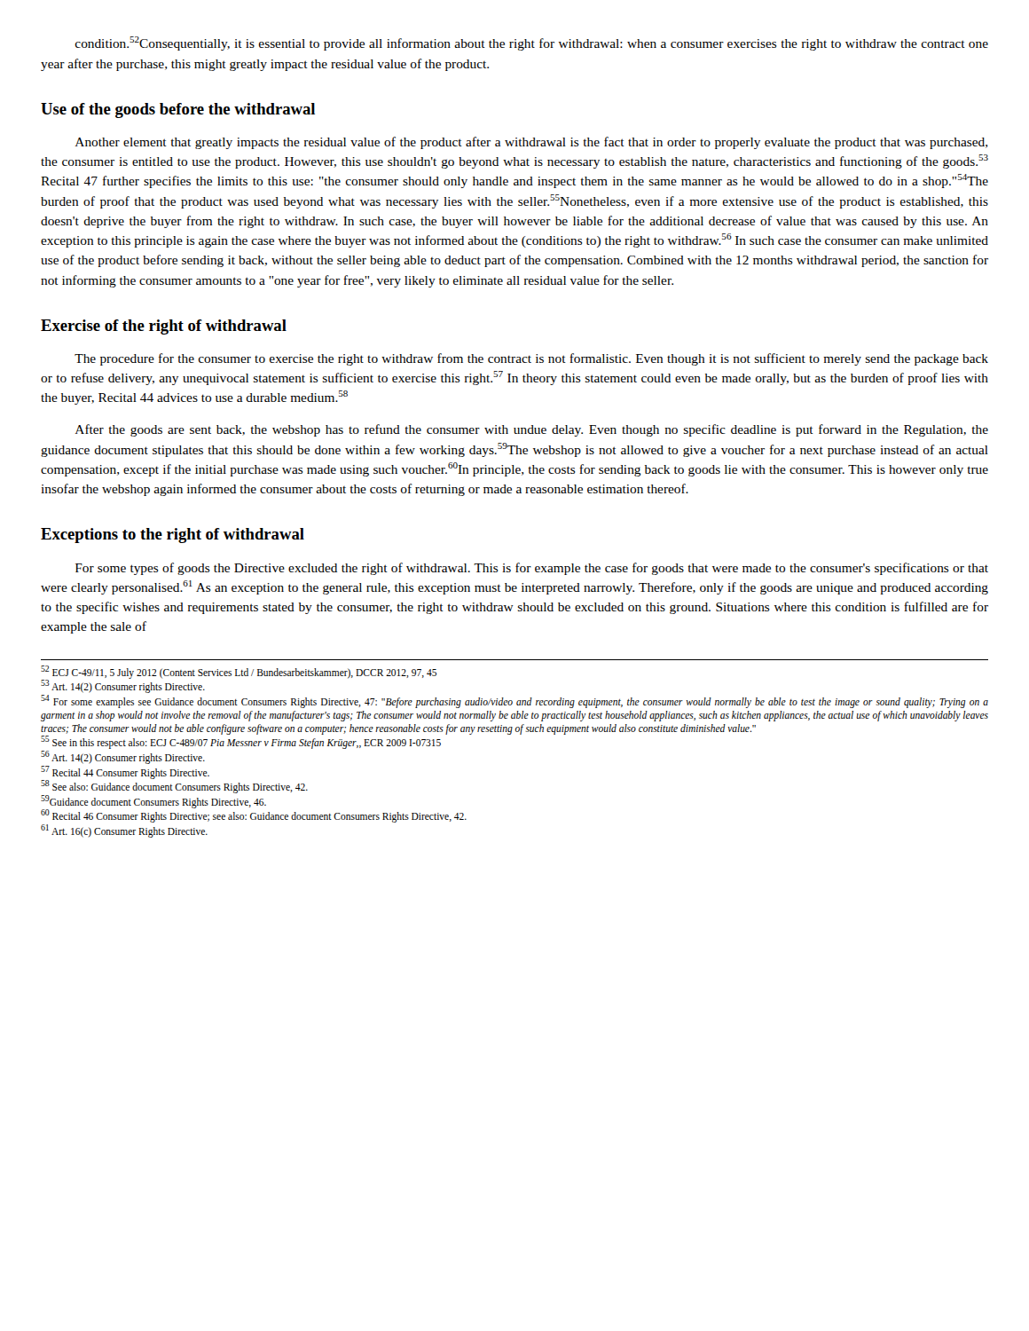condition.52Consequentially, it is essential to provide all information about the right for withdrawal: when a consumer exercises the right to withdraw the contract one year after the purchase, this might greatly impact the residual value of the product.
Use of the goods before the withdrawal
Another element that greatly impacts the residual value of the product after a withdrawal is the fact that in order to properly evaluate the product that was purchased, the consumer is entitled to use the product. However, this use shouldn't go beyond what is necessary to establish the nature, characteristics and functioning of the goods.53 Recital 47 further specifies the limits to this use: "the consumer should only handle and inspect them in the same manner as he would be allowed to do in a shop."54The burden of proof that the product was used beyond what was necessary lies with the seller.55Nonetheless, even if a more extensive use of the product is established, this doesn't deprive the buyer from the right to withdraw. In such case, the buyer will however be liable for the additional decrease of value that was caused by this use. An exception to this principle is again the case where the buyer was not informed about the (conditions to) the right to withdraw.56 In such case the consumer can make unlimited use of the product before sending it back, without the seller being able to deduct part of the compensation. Combined with the 12 months withdrawal period, the sanction for not informing the consumer amounts to a "one year for free", very likely to eliminate all residual value for the seller.
Exercise of the right of withdrawal
The procedure for the consumer to exercise the right to withdraw from the contract is not formalistic. Even though it is not sufficient to merely send the package back or to refuse delivery, any unequivocal statement is sufficient to exercise this right.57 In theory this statement could even be made orally, but as the burden of proof lies with the buyer, Recital 44 advices to use a durable medium.58
After the goods are sent back, the webshop has to refund the consumer with undue delay. Even though no specific deadline is put forward in the Regulation, the guidance document stipulates that this should be done within a few working days.59The webshop is not allowed to give a voucher for a next purchase instead of an actual compensation, except if the initial purchase was made using such voucher.60In principle, the costs for sending back to goods lie with the consumer. This is however only true insofar the webshop again informed the consumer about the costs of returning or made a reasonable estimation thereof.
Exceptions to the right of withdrawal
For some types of goods the Directive excluded the right of withdrawal. This is for example the case for goods that were made to the consumer's specifications or that were clearly personalised.61 As an exception to the general rule, this exception must be interpreted narrowly. Therefore, only if the goods are unique and produced according to the specific wishes and requirements stated by the consumer, the right to withdraw should be excluded on this ground. Situations where this condition is fulfilled are for example the sale of
52 ECJ C-49/11, 5 July 2012 (Content Services Ltd / Bundesarbeitskammer), DCCR 2012, 97, 45
53 Art. 14(2) Consumer rights Directive.
54 For some examples see Guidance document Consumers Rights Directive, 47: "Before purchasing audio/video and recording equipment, the consumer would normally be able to test the image or sound quality; Trying on a garment in a shop would not involve the removal of the manufacturer's tags; The consumer would not normally be able to practically test household appliances, such as kitchen appliances, the actual use of which unavoidably leaves traces; The consumer would not be able configure software on a computer; hence reasonable costs for any resetting of such equipment would also constitute diminished value."
55 See in this respect also: ECJ C-489/07 Pia Messner v Firma Stefan Krüger,, ECR 2009 I-07315
56 Art. 14(2) Consumer rights Directive.
57 Recital 44 Consumer Rights Directive.
58 See also: Guidance document Consumers Rights Directive, 42.
59Guidance document Consumers Rights Directive, 46.
60 Recital 46 Consumer Rights Directive; see also: Guidance document Consumers Rights Directive, 42.
61 Art. 16(c) Consumer Rights Directive.